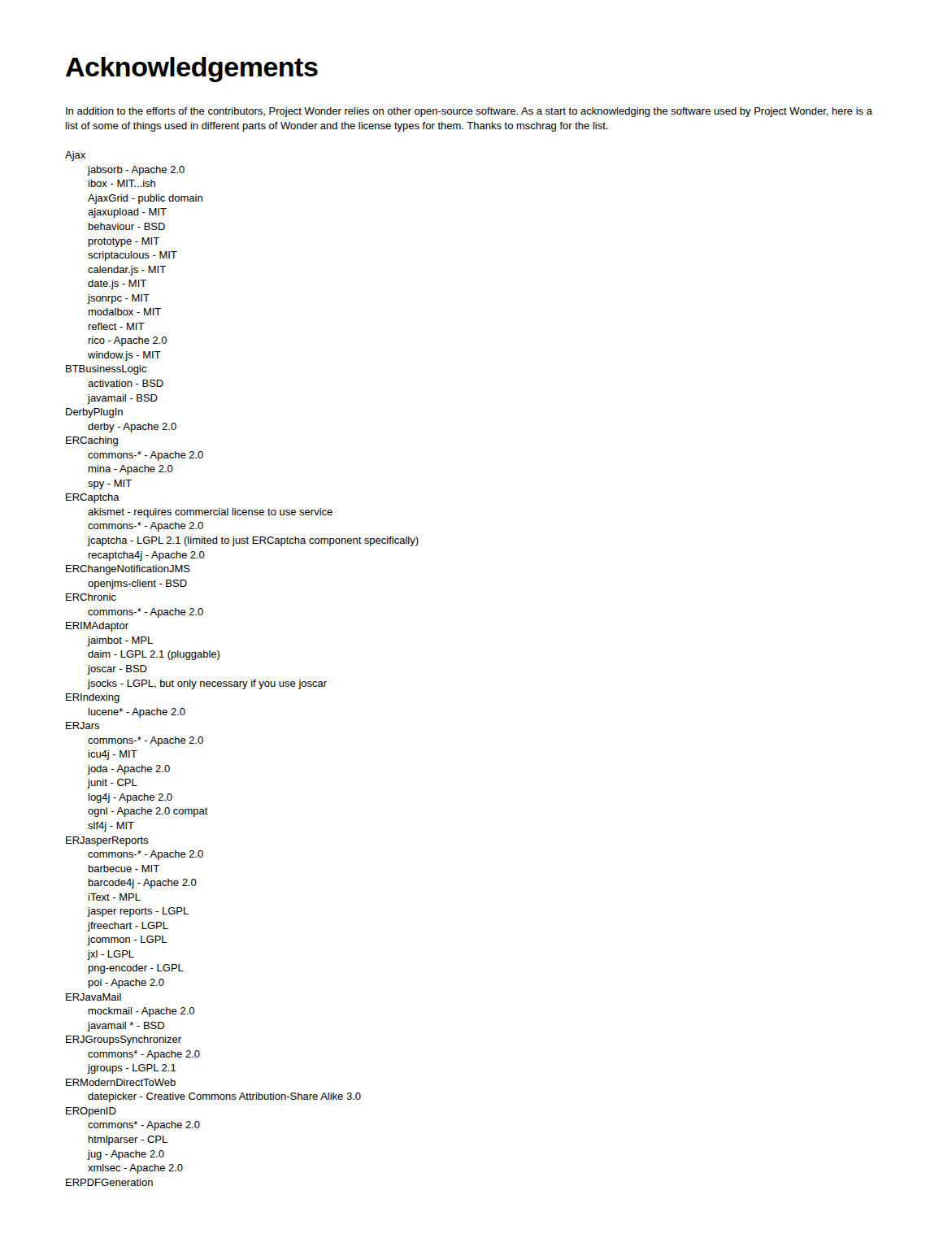Acknowledgements
In addition to the efforts of the contributors, Project Wonder relies on other open-source software. As a start to acknowledging the software used by Project Wonder, here is a list of some of things used in different parts of Wonder and the license types for them. Thanks to mschrag for the list.
Ajax
jabsorb - Apache 2.0
ibox - MIT...ish
AjaxGrid - public domain
ajaxupload - MIT
behaviour - BSD
prototype - MIT
scriptaculous - MIT
calendar.js - MIT
date.js - MIT
jsonrpc - MIT
modalbox - MIT
reflect - MIT
rico - Apache 2.0
window.js - MIT
BTBusinessLogic
activation - BSD
javamail - BSD
DerbyPlugIn
derby - Apache 2.0
ERCaching
commons-* - Apache 2.0
mina - Apache 2.0
spy - MIT
ERCaptcha
akismet - requires commercial license to use service
commons-* - Apache 2.0
jcaptcha - LGPL 2.1 (limited to just ERCaptcha component specifically)
recaptcha4j - Apache 2.0
ERChangeNotificationJMS
openjms-client - BSD
ERChronic
commons-* - Apache 2.0
ERIMAdaptor
jaimbot - MPL
daim - LGPL 2.1 (pluggable)
joscar - BSD
jsocks - LGPL, but only necessary if you use joscar
ERIndexing
lucene* - Apache 2.0
ERJars
commons-* - Apache 2.0
icu4j - MIT
joda - Apache 2.0
junit - CPL
log4j - Apache 2.0
ognl - Apache 2.0 compat
slf4j - MIT
ERJasperReports
commons-* - Apache 2.0
barbecue - MIT
barcode4j - Apache 2.0
iText - MPL
jasper reports - LGPL
jfreechart - LGPL
jcommon - LGPL
jxl - LGPL
png-encoder - LGPL
poi - Apache 2.0
ERJavaMail
mockmail - Apache 2.0
javamail * - BSD
ERJGroupsSynchronizer
commons* - Apache 2.0
jgroups - LGPL 2.1
ERModernDirectToWeb
datepicker - Creative Commons Attribution-Share Alike 3.0
EROpenID
commons* - Apache 2.0
htmlparser - CPL
jug - Apache 2.0
xmlsec - Apache 2.0
ERPDFGeneration